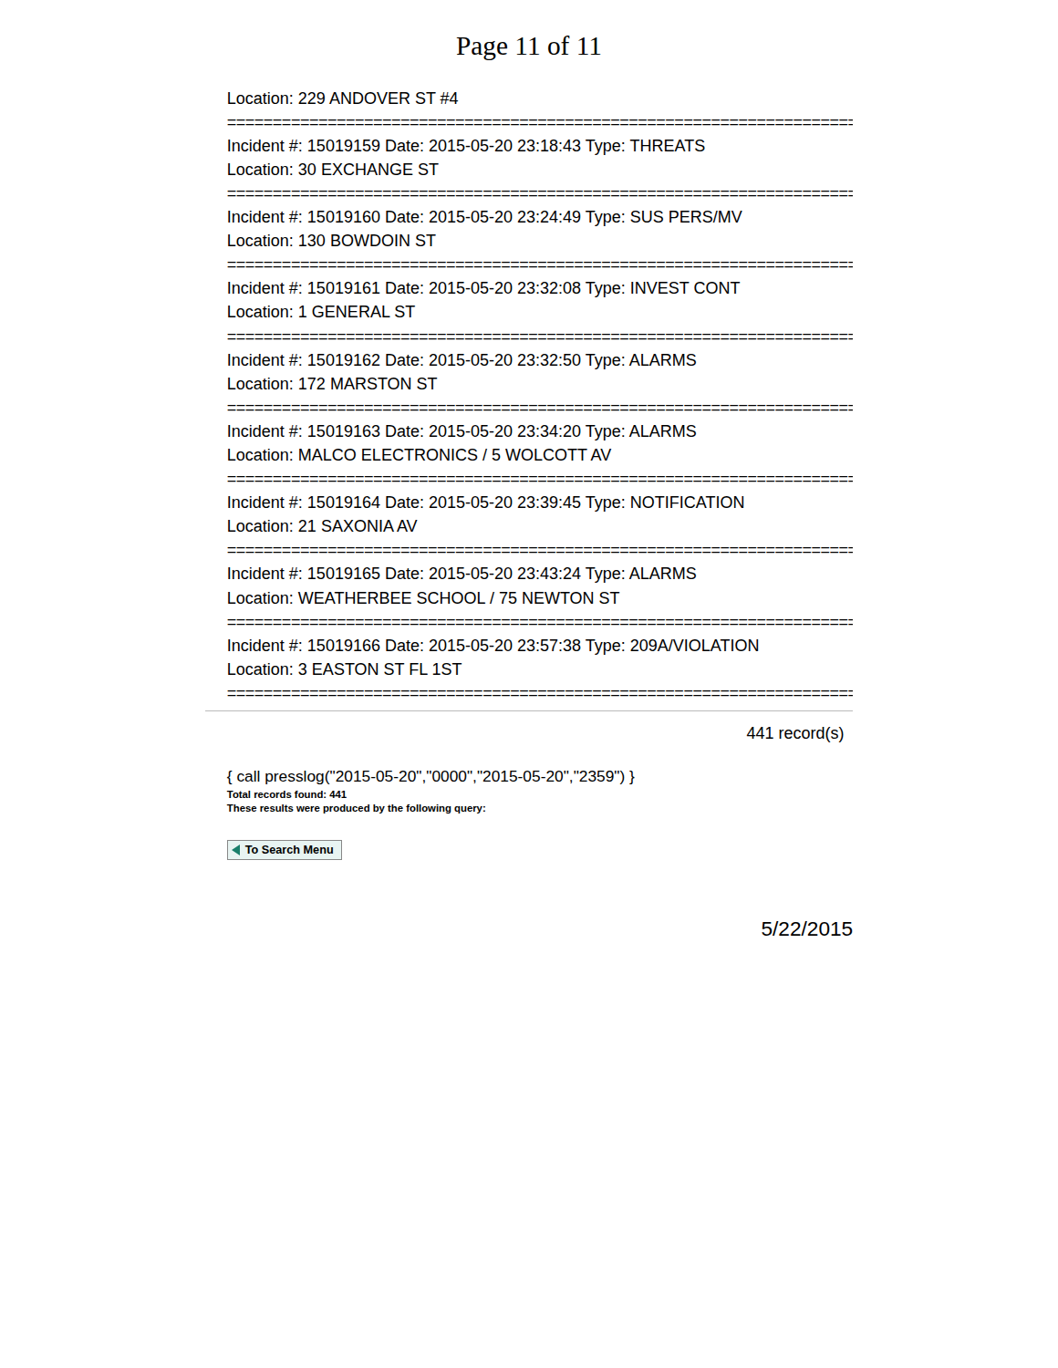Page 11 of 11
Location: 229 ANDOVER ST #4
======================================================================== Incident #: 15019159 Date: 2015-05-20 23:18:43 Type: THREATS
Location: 30 EXCHANGE ST
======================================================================== Incident #: 15019160 Date: 2015-05-20 23:24:49 Type: SUS PERS/MV
Location: 130 BOWDOIN ST
======================================================================== Incident #: 15019161 Date: 2015-05-20 23:32:08 Type: INVEST CONT
Location: 1 GENERAL ST
======================================================================== Incident #: 15019162 Date: 2015-05-20 23:32:50 Type: ALARMS
Location: 172 MARSTON ST
======================================================================== Incident #: 15019163 Date: 2015-05-20 23:34:20 Type: ALARMS
Location: MALCO ELECTRONICS / 5 WOLCOTT AV
======================================================================== Incident #: 15019164 Date: 2015-05-20 23:39:45 Type: NOTIFICATION
Location: 21 SAXONIA AV
======================================================================== Incident #: 15019165 Date: 2015-05-20 23:43:24 Type: ALARMS
Location: WEATHERBEE SCHOOL / 75 NEWTON ST
======================================================================== Incident #: 15019166 Date: 2015-05-20 23:57:38 Type: 209A/VIOLATION
Location: 3 EASTON ST FL 1ST
========================================================================
441 record(s)
{ call presslog("2015-05-20","0000","2015-05-20","2359") }
Total records found: 441
These results were produced by the following query:
To Search Menu
5/22/2015